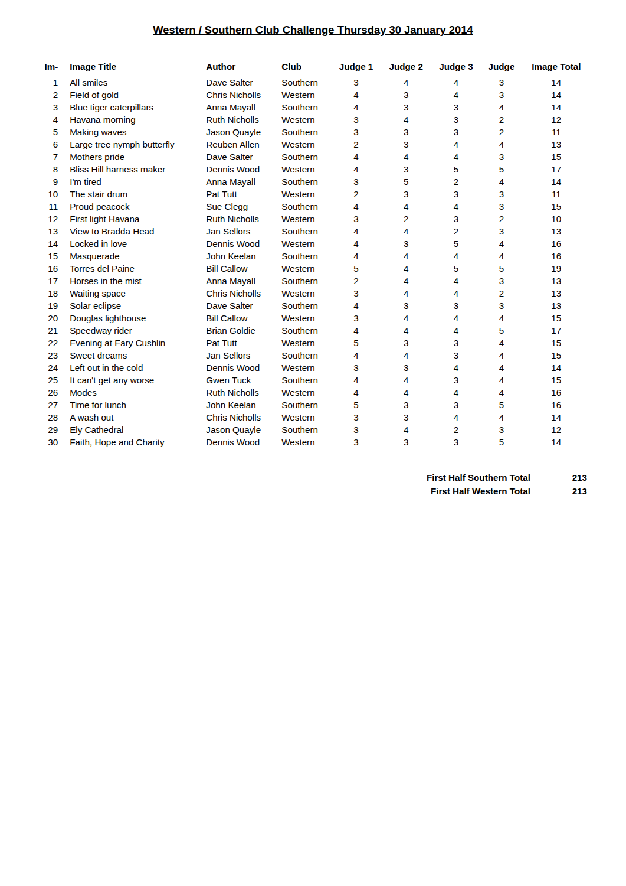Western / Southern Club Challenge Thursday 30 January 2014
| Im- | Image Title | Author | Club | Judge 1 | Judge 2 | Judge 3 | Judge | Image Total |
| --- | --- | --- | --- | --- | --- | --- | --- | --- |
| 1 | All smiles | Dave Salter | Southern | 3 | 4 | 4 | 3 | 14 |
| 2 | Field of gold | Chris Nicholls | Western | 4 | 3 | 4 | 3 | 14 |
| 3 | Blue tiger caterpillars | Anna Mayall | Southern | 4 | 3 | 3 | 4 | 14 |
| 4 | Havana morning | Ruth Nicholls | Western | 3 | 4 | 3 | 2 | 12 |
| 5 | Making waves | Jason Quayle | Southern | 3 | 3 | 3 | 2 | 11 |
| 6 | Large tree nymph butterfly | Reuben Allen | Western | 2 | 3 | 4 | 4 | 13 |
| 7 | Mothers pride | Dave Salter | Southern | 4 | 4 | 4 | 3 | 15 |
| 8 | Bliss Hill harness maker | Dennis Wood | Western | 4 | 3 | 5 | 5 | 17 |
| 9 | I'm tired | Anna Mayall | Southern | 3 | 5 | 2 | 4 | 14 |
| 10 | The stair drum | Pat Tutt | Western | 2 | 3 | 3 | 3 | 11 |
| 11 | Proud peacock | Sue Clegg | Southern | 4 | 4 | 4 | 3 | 15 |
| 12 | First light Havana | Ruth Nicholls | Western | 3 | 2 | 3 | 2 | 10 |
| 13 | View to Bradda Head | Jan Sellors | Southern | 4 | 4 | 2 | 3 | 13 |
| 14 | Locked in love | Dennis Wood | Western | 4 | 3 | 5 | 4 | 16 |
| 15 | Masquerade | John Keelan | Southern | 4 | 4 | 4 | 4 | 16 |
| 16 | Torres del Paine | Bill Callow | Western | 5 | 4 | 5 | 5 | 19 |
| 17 | Horses in the mist | Anna Mayall | Southern | 2 | 4 | 4 | 3 | 13 |
| 18 | Waiting space | Chris Nicholls | Western | 3 | 4 | 4 | 2 | 13 |
| 19 | Solar eclipse | Dave Salter | Southern | 4 | 3 | 3 | 3 | 13 |
| 20 | Douglas lighthouse | Bill Callow | Western | 3 | 4 | 4 | 4 | 15 |
| 21 | Speedway rider | Brian Goldie | Southern | 4 | 4 | 4 | 5 | 17 |
| 22 | Evening at Eary Cushlin | Pat Tutt | Western | 5 | 3 | 3 | 4 | 15 |
| 23 | Sweet dreams | Jan Sellors | Southern | 4 | 4 | 3 | 4 | 15 |
| 24 | Left out in the cold | Dennis Wood | Western | 3 | 3 | 4 | 4 | 14 |
| 25 | It can't get any worse | Gwen Tuck | Southern | 4 | 4 | 3 | 4 | 15 |
| 26 | Modes | Ruth Nicholls | Western | 4 | 4 | 4 | 4 | 16 |
| 27 | Time for lunch | John Keelan | Southern | 5 | 3 | 3 | 5 | 16 |
| 28 | A wash out | Chris Nicholls | Western | 3 | 3 | 4 | 4 | 14 |
| 29 | Ely Cathedral | Jason Quayle | Southern | 3 | 4 | 2 | 3 | 12 |
| 30 | Faith, Hope and Charity | Dennis Wood | Western | 3 | 3 | 3 | 5 | 14 |
| First Half Southern Total | 213 |
| First Half Western Total | 213 |